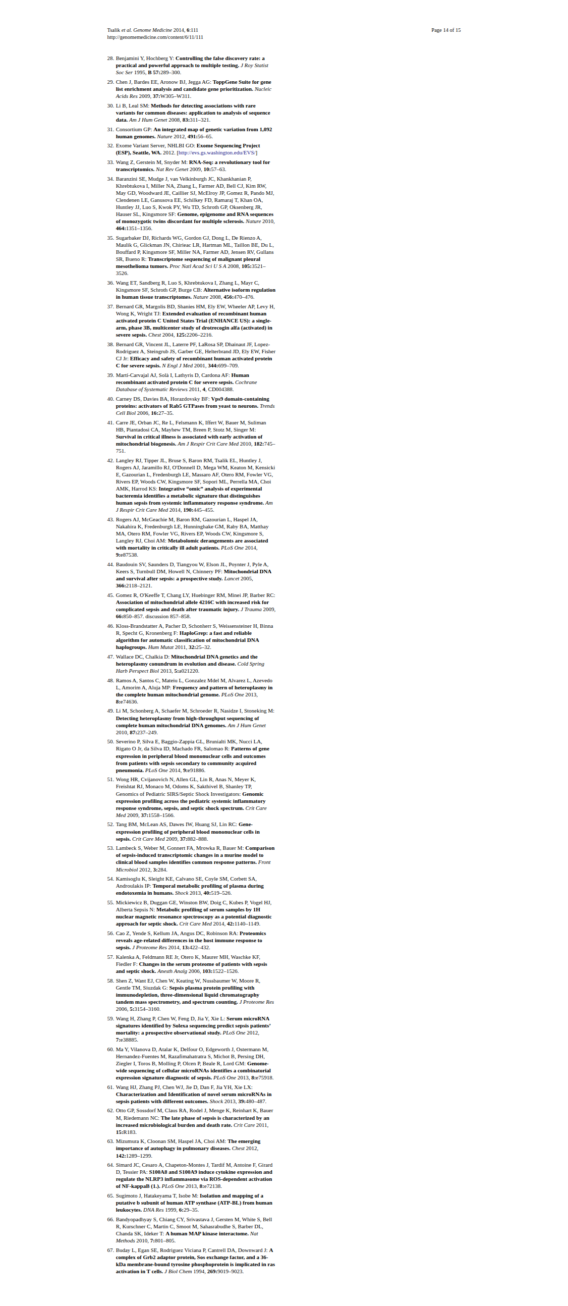Tsalik et al. Genome Medicine 2014, 6:111
http://genomemedicine.com/content/6/11/111
Page 14 of 15
Benjamini Y, Hochberg Y: Controlling the false discovery rate: a practical and powerful approach to multiple testing. J Roy Statist Soc Ser 1995, B 57: 289–300.
Chen J, Bardes EE, Aronow BJ, Jegga AG: ToppGene Suite for gene list enrichment analysis and candidate gene prioritization. Nucleic Acids Res 2009, 37: W305–W311.
Li B, Leal SM: Methods for detecting associations with rare variants for common diseases: application to analysis of sequence data. Am J Hum Genet 2008, 83: 311–321.
Consortium GP: An integrated map of genetic variation from 1,092 human genomes. Nature 2012, 491: 56–65.
Exome Variant Server, NHLBI GO: Exome Sequencing Project (ESP), Seattle, WA. 2012. [http://evs.gs.washington.edu/EVS/]
Wang Z, Gerstein M, Snyder M: RNA-Seq: a revolutionary tool for transcriptomics. Nat Rev Genet 2009, 10: 57–63.
Baranzini SE, Mudge J, van Velkinburgh JC, Khankhanian P, Khrebtukova I, Miller NA, Zhang L, Farmer AD, Bell CJ, Kim RW, May GD, Woodward JE, Caillier SJ, McElroy JP, Gomez R, Pando MJ, Clendenen LE, Ganusova EE, Schilkey FD, Ramaraj T, Khan OA, Huntley JJ, Luo S, Kwok PY, Wu TD, Schroth GP, Oksenberg JR, Hauser SL, Kingsmore SF: Genome, epigenome and RNA sequences of monozygotic twins discordant for multiple sclerosis. Nature 2010, 464: 1351–1356.
Sugarbaker DJ, Richards WG, Gordon GJ, Dong L, De Rienzo A, Maulik G, Glickman JN, Chirieac LR, Hartman ML, Taillon BE, Du L, Bouffard P, Kingsmore SF, Miller NA, Farmer AD, Jensen RV, Gullans SR, Bueno R: Transcriptome sequencing of malignant pleural mesothelioma tumors. Proc Natl Acad Sci U S A 2008, 105: 3521–3526.
Wang ET, Sandberg R, Luo S, Khrebtukova I, Zhang L, Mayr C, Kingsmore SF, Schroth GP, Burge CB: Alternative isoform regulation in human tissue transcriptomes. Nature 2008, 456: 470–476.
Bernard GR, Margolis BD, Shanies HM, Ely EW, Wheeler AP, Levy H, Wong K, Wright TJ: Extended evaluation of recombinant human activated protein C United States Trial (ENHANCE US): a single-arm, phase 3B, multicenter study of drotrecogin alfa (activated) in severe sepsis. Chest 2004, 125: 2206–2216.
Bernard GR, Vincent JL, Laterre PF, LaRosa SP, Dhainaut JF, Lopez-Rodriguez A, Steingrub JS, Garber GE, Helterbrand JD, Ely EW, Fisher CJ Jr: Efficacy and safety of recombinant human activated protein C for severe sepsis. N Engl J Med 2001, 344: 699–709.
Martí-Carvajal AJ, Solà I, Lathyris D, Cardona AF: Human recombinant activated protein C for severe sepsis. Cochrane Database of Systematic Reviews 2011, 4, CD004388.
Carney DS, Davies BA, Horazdovsky BF: Vps9 domain-containing proteins: activators of Rab5 GTPases from yeast to neurons. Trends Cell Biol 2006, 16: 27–35.
Carre JE, Orban JC, Re L, Felsmann K, Iffert W, Bauer M, Suliman HB, Piantadosi CA, Mayhew TM, Breen P, Stotz M, Singer M: Survival in critical illness is associated with early activation of mitochondrial biogenesis. Am J Respir Crit Care Med 2010, 182: 745–751.
Langley RJ, Tipper JL, Bruse S, Baron RM, Tsalik EL, Huntley J, Rogers AJ, Jaramillo RJ, O'Donnell D, Mega WM, Keaton M, Kensicki E, Gazourian L, Fredenburgh LE, Massaro AF, Otero RM, Fowler VG, Rivers EP, Woods CW, Kingsmore SF, Sopori ML, Perrella MA, Choi AMK, Harrod KS: Integrative “omic” analysis of experimental bacteremia identifies a metabolic signature that distinguishes human sepsis from systemic inflammatory response syndrome. Am J Respir Crit Care Med 2014, 190: 445–455.
Rogers AJ, McGeachie M, Baron RM, Gazourian L, Haspel JA, Nakahira K, Fredenburgh LE, Hunninghake GM, Raby BA, Matthay MA, Otero RM, Fowler VG, Rivers EP, Woods CW, Kingsmore S, Langley RJ, Choi AM: Metabolomic derangements are associated with mortality in critically ill adult patients. PLoS One 2014, 9: e87538.
Baudouin SV, Saunders D, Tiangyou W, Elson JL, Poynter J, Pyle A, Keers S, Turnbull DM, Howell N, Chinnery PF: Mitochondrial DNA and survival after sepsis: a prospective study. Lancet 2005, 366: 2118–2121.
Gomez R, O'Keeffe T, Chang LY, Huebinger RM, Minei JP, Barber RC: Association of mitochondrial allele 4216C with increased risk for complicated sepsis and death after traumatic injury. J Trauma 2009, 66: 850–857. discussion 857–858.
Kloss-Brandstatter A, Pacher D, Schonherr S, Weissensteiner H, Binna R, Specht G, Kronenberg F: HaploGrep: a fast and reliable algorithm for automatic classification of mitochondrial DNA haplogroups. Hum Mutat 2011, 32: 25–32.
Wallace DC, Chalkia D: Mitochondrial DNA genetics and the heteroplasmy conundrum in evolution and disease. Cold Spring Harb Perspect Biol 2013, 5: a021220.
Ramos A, Santos C, Mateiu L, Gonzalez Mdel M, Alvarez L, Azevedo L, Amorim A, Aluja MP: Frequency and pattern of heteroplasmy in the complete human mitochondrial genome. PLoS One 2013, 8: e74636.
Li M, Schonberg A, Schaefer M, Schroeder R, Nasidze I, Stoneking M: Detecting heteroplasmy from high-throughput sequencing of complete human mitochondrial DNA genomes. Am J Hum Genet 2010, 87: 237–249.
Severino P, Silva E, Baggio-Zappia GL, Brunialti MK, Nucci LA, Rigato O Jr, da Silva ID, Machado FR, Salomao R: Patterns of gene expression in peripheral blood mononuclear cells and outcomes from patients with sepsis secondary to community acquired pneumonia. PLoS One 2014, 9: e91886.
Wong HR, Cvijanovich N, Allen GL, Lin R, Anas N, Meyer K, Freishtat RJ, Monaco M, Odoms K, Sakthivel B, Shanley TP, Genomics of Pediatric SIRS/Septic Shock Investigators: Genomic expression profiling across the pediatric systemic inflammatory response syndrome, sepsis, and septic shock spectrum. Crit Care Med 2009, 37: 1558–1566.
Tang BM, McLean AS, Dawes IW, Huang SJ, Lin RC: Gene-expression profiling of peripheral blood mononuclear cells in sepsis. Crit Care Med 2009, 37: 882–888.
Lambeck S, Weber M, Gonnert FA, Mrowka R, Bauer M: Comparison of sepsis-induced transcriptomic changes in a murine model to clinical blood samples identifies common response patterns. Front Microbiol 2012, 3: 284.
Kamisoglu K, Sleight KE, Calvano SE, Coyle SM, Corbett SA, Androulakis IP: Temporal metabolic profiling of plasma during endotoxemia in humans. Shock 2013, 40: 519–526.
Mickiewicz B, Duggan GE, Winston BW, Doig C, Kubes P, Vogel HJ, Alberta Sepsis N: Metabolic profiling of serum samples by 1H nuclear magnetic resonance spectroscopy as a potential diagnostic approach for septic shock. Crit Care Med 2014, 42: 1140–1149.
Cao Z, Yende S, Kellum JA, Angus DC, Robinson RA: Proteomics reveals age-related differences in the host immune response to sepsis. J Proteome Res 2014, 13: 422–432.
Kalenka A, Feldmann RE Jr, Otero K, Maurer MH, Waschke KF, Fiedler F: Changes in the serum proteome of patients with sepsis and septic shock. Anesth Analg 2006, 103: 1522–1526.
Shen Z, Want EJ, Chen W, Keating W, Nussbaumer W, Moore R, Gentle TM, Siuzdak G: Sepsis plasma protein profiling with immunodepletion, three-dimensional liquid chromatography tandem mass spectrometry, and spectrum counting. J Proteome Res 2006, 5: 3154–3160.
Wang H, Zhang P, Chen W, Feng D, Jia Y, Xie L: Serum microRNA signatures identified by Solexa sequencing predict sepsis patients’ mortality: a prospective observational study. PLoS One 2012, 7: e38885.
Ma Y, Vilanova D, Atalar K, Delfour O, Edgeworth J, Ostermann M, Hernandez-Fuentes M, Razafimahatratra S, Michot B, Persing DH, Ziegler I, Toros B, Molling P, Olcen P, Beale R, Lord GM: Genome-wide sequencing of cellular microRNAs identifies a combinatorial expression signature diagnostic of sepsis. PLoS One 2013, 8: e75918.
Wang HJ, Zhang PJ, Chen WJ, Jie D, Dan F, Jia YH, Xie LX: Characterization and Identification of novel serum microRNAs in sepsis patients with different outcomes. Shock 2013, 39: 480–487.
Otto GP, Sossdorf M, Claus RA, Rodel J, Menge K, Reinhart K, Bauer M, Riedemann NC: The late phase of sepsis is characterized by an increased microbiological burden and death rate. Crit Care 2011, 15: R183.
Mizumura K, Cloonan SM, Haspel JA, Choi AM: The emerging importance of autophagy in pulmonary diseases. Chest 2012, 142: 1289–1299.
Simard JC, Cesaro A, Chapeton-Montes J, Tardif M, Antoine F, Girard D, Tessier PA: S100A8 and S100A9 induce cytokine expression and regulate the NLRP3 inflammasome via ROS-dependent activation of NF-kappaB (1.). PLoS One 2013, 8: e72138.
Sugimoto J, Hatakeyama T, Isobe M: Isolation and mapping of a putative b subunit of human ATP synthase (ATP-BL) from human leukocytes. DNA Res 1999, 6: 29–35.
Bandyopadhyay S, Chiang CY, Srivastava J, Gersten M, White S, Bell R, Kurschner C, Martin C, Smoot M, Sahasrabudhe S, Barber DL, Chanda SK, Ideker T: A human MAP kinase interactome. Nat Methods 2010, 7: 801–805.
Buday L, Egan SE, Rodriguez Viciana P, Cantrell DA, Downward J: A complex of Grb2 adaptor protein, Sos exchange factor, and a 36-kDa membrane-bound tyrosine phosphoprotein is implicated in ras activation in T cells. J Biol Chem 1994, 269: 9019–9023.